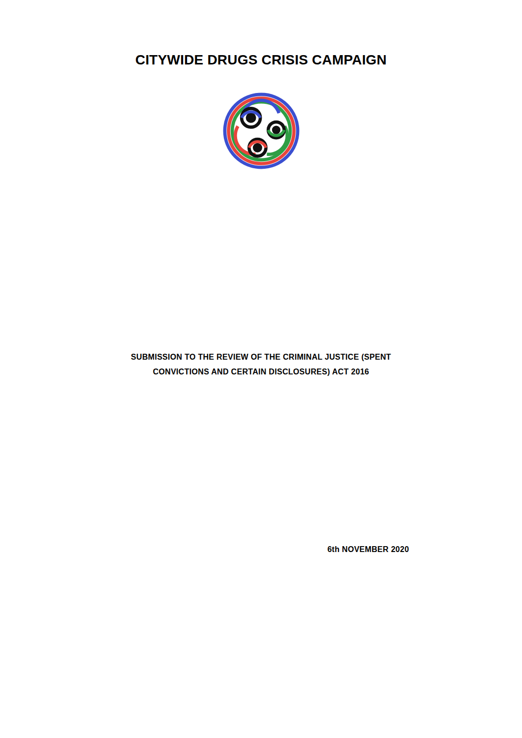CITYWIDE DRUGS CRISIS CAMPAIGN
SUBMISSION TO THE REVIEW OF THE CRIMINAL JUSTICE (SPENT CONVICTIONS AND CERTAIN DISCLOSURES) ACT 2016
6th NOVEMBER 2020